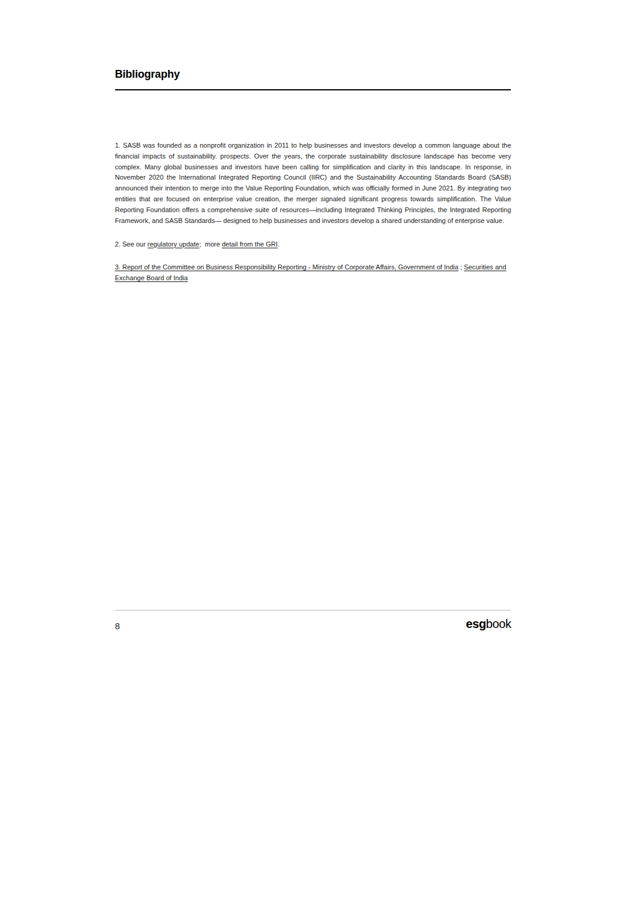Bibliography
1. SASB was founded as a nonprofit organization in 2011 to help businesses and investors develop a common language about the financial impacts of sustainability. prospects. Over the years, the corporate sustainability disclosure landscape has become very complex. Many global businesses and investors have been calling for simplification and clarity in this landscape. In response, in November 2020 the International Integrated Reporting Council (IIRC) and the Sustainability Accounting Standards Board (SASB) announced their intention to merge into the Value Reporting Foundation, which was officially formed in June 2021. By integrating two entities that are focused on enterprise value creation, the merger signaled significant progress towards simplification. The Value Reporting Foundation offers a comprehensive suite of resources—including Integrated Thinking Principles, the Integrated Reporting Framework, and SASB Standards— designed to help businesses and investors develop a shared understanding of enterprise value.
2. See our regulatory update; more detail from the GRI.
3. Report of the Committee on Business Responsibility Reporting - Ministry of Corporate Affairs, Government of India ; Securities and Exchange Board of India
8
esg book